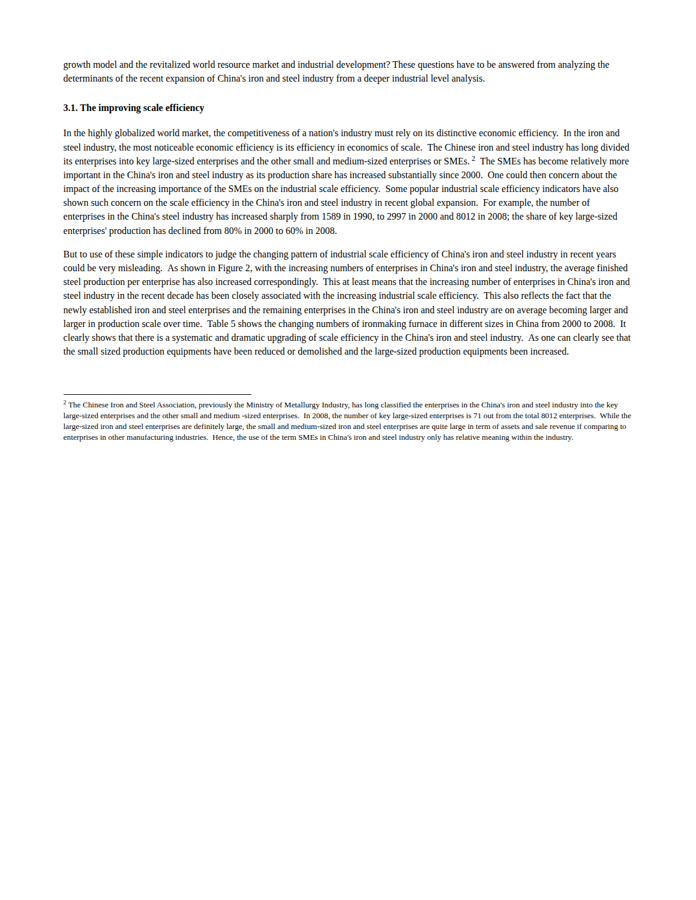growth model and the revitalized world resource market and industrial development? These questions have to be answered from analyzing the determinants of the recent expansion of China's iron and steel industry from a deeper industrial level analysis.
3.1. The improving scale efficiency
In the highly globalized world market, the competitiveness of a nation's industry must rely on its distinctive economic efficiency. In the iron and steel industry, the most noticeable economic efficiency is its efficiency in economics of scale. The Chinese iron and steel industry has long divided its enterprises into key large-sized enterprises and the other small and medium-sized enterprises or SMEs. 2 The SMEs has become relatively more important in the China's iron and steel industry as its production share has increased substantially since 2000. One could then concern about the impact of the increasing importance of the SMEs on the industrial scale efficiency. Some popular industrial scale efficiency indicators have also shown such concern on the scale efficiency in the China's iron and steel industry in recent global expansion. For example, the number of enterprises in the China's steel industry has increased sharply from 1589 in 1990, to 2997 in 2000 and 8012 in 2008; the share of key large-sized enterprises' production has declined from 80% in 2000 to 60% in 2008.
But to use of these simple indicators to judge the changing pattern of industrial scale efficiency of China's iron and steel industry in recent years could be very misleading. As shown in Figure 2, with the increasing numbers of enterprises in China's iron and steel industry, the average finished steel production per enterprise has also increased correspondingly. This at least means that the increasing number of enterprises in China's iron and steel industry in the recent decade has been closely associated with the increasing industrial scale efficiency. This also reflects the fact that the newly established iron and steel enterprises and the remaining enterprises in the China's iron and steel industry are on average becoming larger and larger in production scale over time. Table 5 shows the changing numbers of ironmaking furnace in different sizes in China from 2000 to 2008. It clearly shows that there is a systematic and dramatic upgrading of scale efficiency in the China's iron and steel industry. As one can clearly see that the small sized production equipments have been reduced or demolished and the large-sized production equipments been increased.
2 The Chinese Iron and Steel Association, previously the Ministry of Metallurgy Industry, has long classified the enterprises in the China's iron and steel industry into the key large-sized enterprises and the other small and medium -sized enterprises. In 2008, the number of key large-sized enterprises is 71 out from the total 8012 enterprises. While the large-sized iron and steel enterprises are definitely large, the small and medium-sized iron and steel enterprises are quite large in term of assets and sale revenue if comparing to enterprises in other manufacturing industries. Hence, the use of the term SMEs in China's iron and steel industry only has relative meaning within the industry.